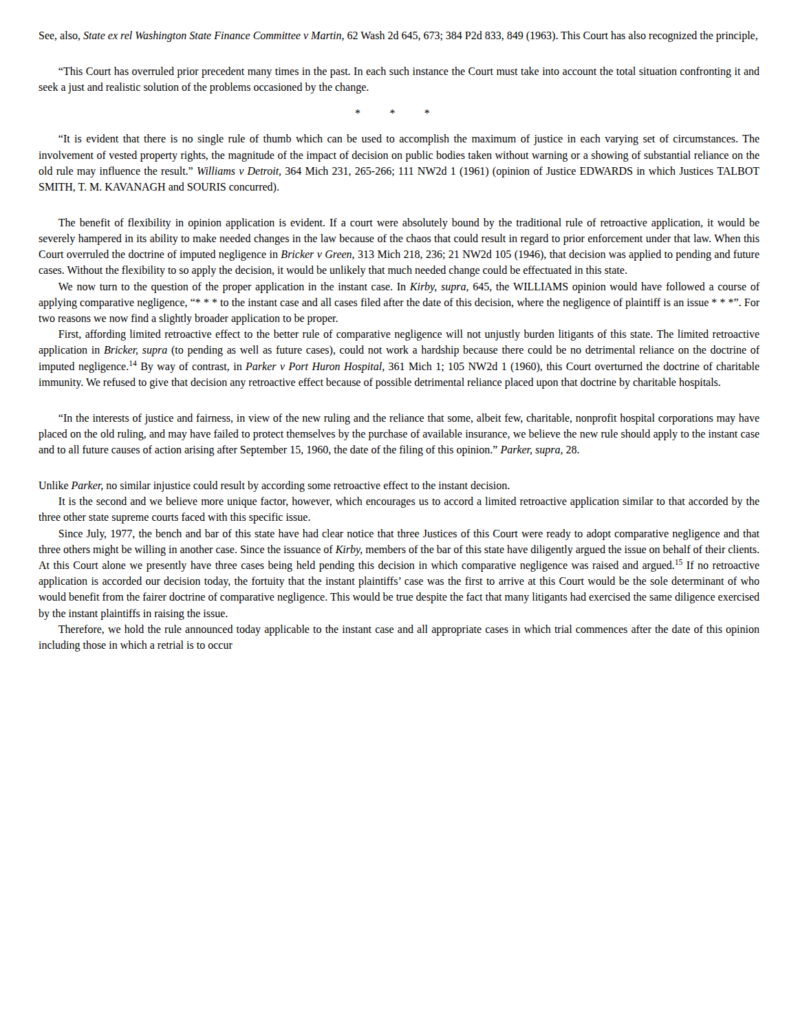See, also, State ex rel Washington State Finance Committee v Martin, 62 Wash 2d 645, 673; 384 P2d 833, 849 (1963). This Court has also recognized the principle,
“This Court has overruled prior precedent many times in the past. In each such instance the Court must take into account the total situation confronting it and seek a just and realistic solution of the problems occasioned by the change.
* * *
“It is evident that there is no single rule of thumb which can be used to accomplish the maximum of justice in each varying set of circumstances. The involvement of vested property rights, the magnitude of the impact of decision on public bodies taken without warning or a showing of substantial reliance on the old rule may influence the result.” Williams v Detroit, 364 Mich 231, 265-266; 111 NW2d 1 (1961) (opinion of Justice EDWARDS in which Justices TALBOT SMITH, T. M. KAVANAGH and SOURIS concurred).
The benefit of flexibility in opinion application is evident. If a court were absolutely bound by the traditional rule of retroactive application, it would be severely hampered in its ability to make needed changes in the law because of the chaos that could result in regard to prior enforcement under that law. When this Court overruled the doctrine of imputed negligence in Bricker v Green, 313 Mich 218, 236; 21 NW2d 105 (1946), that decision was applied to pending and future cases. Without the flexibility to so apply the decision, it would be unlikely that much needed change could be effectuated in this state.
We now turn to the question of the proper application in the instant case. In Kirby, supra, 645, the WILLIAMS opinion would have followed a course of applying comparative negligence, “* * * to the instant case and all cases filed after the date of this decision, where the negligence of plaintiff is an issue * * *”. For two reasons we now find a slightly broader application to be proper.
First, affording limited retroactive effect to the better rule of comparative negligence will not unjustly burden litigants of this state. The limited retroactive application in Bricker, supra (to pending as well as future cases), could not work a hardship because there could be no detrimental reliance on the doctrine of imputed negligence.14 By way of contrast, in Parker v Port Huron Hospital, 361 Mich 1; 105 NW2d 1 (1960), this Court overturned the doctrine of charitable immunity. We refused to give that decision any retroactive effect because of possible detrimental reliance placed upon that doctrine by charitable hospitals.
“In the interests of justice and fairness, in view of the new ruling and the reliance that some, albeit few, charitable, nonprofit hospital corporations may have placed on the old ruling, and may have failed to protect themselves by the purchase of available insurance, we believe the new rule should apply to the instant case and to all future causes of action arising after September 15, 1960, the date of the filing of this opinion.” Parker, supra, 28.
Unlike Parker, no similar injustice could result by according some retroactive effect to the instant decision.
It is the second and we believe more unique factor, however, which encourages us to accord a limited retroactive application similar to that accorded by the three other state supreme courts faced with this specific issue.
Since July, 1977, the bench and bar of this state have had clear notice that three Justices of this Court were ready to adopt comparative negligence and that three others might be willing in another case. Since the issuance of Kirby, members of the bar of this state have diligently argued the issue on behalf of their clients. At this Court alone we presently have three cases being held pending this decision in which comparative negligence was raised and argued.15 If no retroactive application is accorded our decision today, the fortuity that the instant plaintiffs’ case was the first to arrive at this Court would be the sole determinant of who would benefit from the fairer doctrine of comparative negligence. This would be true despite the fact that many litigants had exercised the same diligence exercised by the instant plaintiffs in raising the issue.
Therefore, we hold the rule announced today applicable to the instant case and all appropriate cases in which trial commences after the date of this opinion including those in which a retrial is to occur